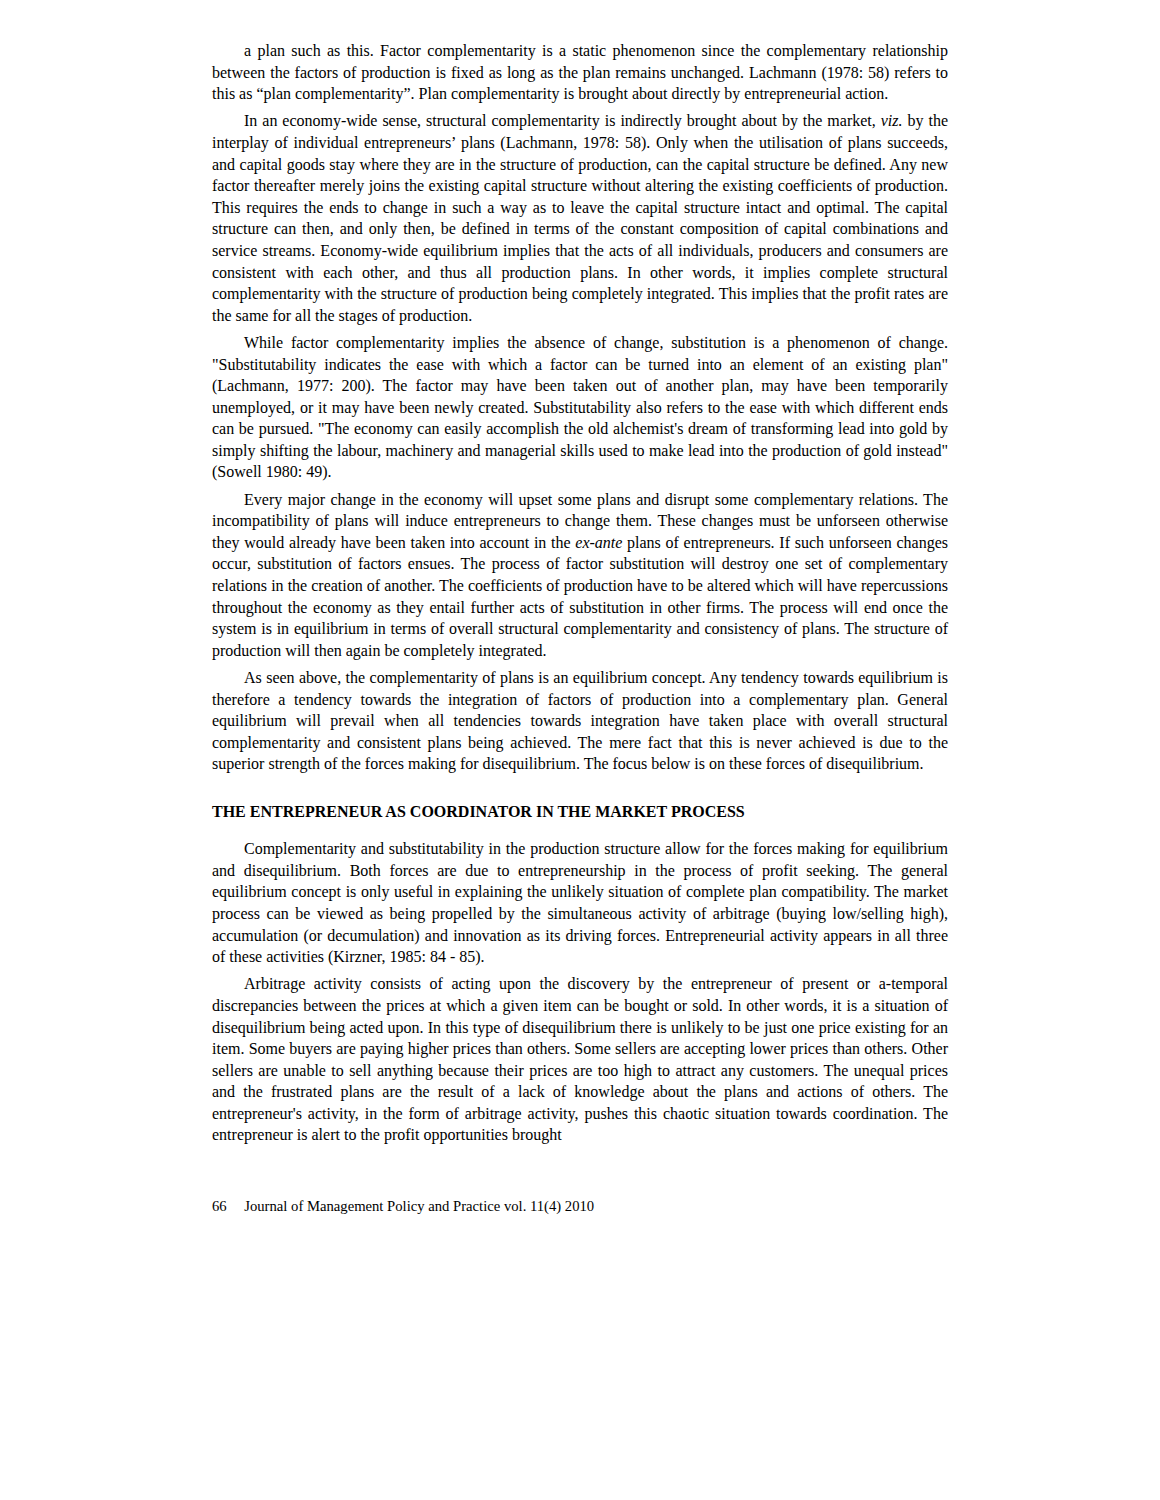a plan such as this. Factor complementarity is a static phenomenon since the complementary relationship between the factors of production is fixed as long as the plan remains unchanged. Lachmann (1978: 58) refers to this as “plan complementarity”. Plan complementarity is brought about directly by entrepreneurial action.
In an economy-wide sense, structural complementarity is indirectly brought about by the market, viz. by the interplay of individual entrepreneurs’ plans (Lachmann, 1978: 58). Only when the utilisation of plans succeeds, and capital goods stay where they are in the structure of production, can the capital structure be defined. Any new factor thereafter merely joins the existing capital structure without altering the existing coefficients of production. This requires the ends to change in such a way as to leave the capital structure intact and optimal. The capital structure can then, and only then, be defined in terms of the constant composition of capital combinations and service streams. Economy-wide equilibrium implies that the acts of all individuals, producers and consumers are consistent with each other, and thus all production plans. In other words, it implies complete structural complementarity with the structure of production being completely integrated. This implies that the profit rates are the same for all the stages of production.
While factor complementarity implies the absence of change, substitution is a phenomenon of change. "Substitutability indicates the ease with which a factor can be turned into an element of an existing plan" (Lachmann, 1977: 200). The factor may have been taken out of another plan, may have been temporarily unemployed, or it may have been newly created. Substitutability also refers to the ease with which different ends can be pursued. "The economy can easily accomplish the old alchemist's dream of transforming lead into gold by simply shifting the labour, machinery and managerial skills used to make lead into the production of gold instead" (Sowell 1980: 49).
Every major change in the economy will upset some plans and disrupt some complementary relations. The incompatibility of plans will induce entrepreneurs to change them. These changes must be unforseen otherwise they would already have been taken into account in the ex-ante plans of entrepreneurs. If such unforseen changes occur, substitution of factors ensues. The process of factor substitution will destroy one set of complementary relations in the creation of another. The coefficients of production have to be altered which will have repercussions throughout the economy as they entail further acts of substitution in other firms. The process will end once the system is in equilibrium in terms of overall structural complementarity and consistency of plans. The structure of production will then again be completely integrated.
As seen above, the complementarity of plans is an equilibrium concept. Any tendency towards equilibrium is therefore a tendency towards the integration of factors of production into a complementary plan. General equilibrium will prevail when all tendencies towards integration have taken place with overall structural complementarity and consistent plans being achieved. The mere fact that this is never achieved is due to the superior strength of the forces making for disequilibrium. The focus below is on these forces of disequilibrium.
The Entrepreneur as Coordinator in the Market Process
Complementarity and substitutability in the production structure allow for the forces making for equilibrium and disequilibrium. Both forces are due to entrepreneurship in the process of profit seeking. The general equilibrium concept is only useful in explaining the unlikely situation of complete plan compatibility. The market process can be viewed as being propelled by the simultaneous activity of arbitrage (buying low/selling high), accumulation (or decumulation) and innovation as its driving forces. Entrepreneurial activity appears in all three of these activities (Kirzner, 1985: 84 - 85).
Arbitrage activity consists of acting upon the discovery by the entrepreneur of present or a-temporal discrepancies between the prices at which a given item can be bought or sold. In other words, it is a situation of disequilibrium being acted upon. In this type of disequilibrium there is unlikely to be just one price existing for an item. Some buyers are paying higher prices than others. Some sellers are accepting lower prices than others. Other sellers are unable to sell anything because their prices are too high to attract any customers. The unequal prices and the frustrated plans are the result of a lack of knowledge about the plans and actions of others. The entrepreneur's activity, in the form of arbitrage activity, pushes this chaotic situation towards coordination. The entrepreneur is alert to the profit opportunities brought
66 Journal of Management Policy and Practice vol. 11(4) 2010